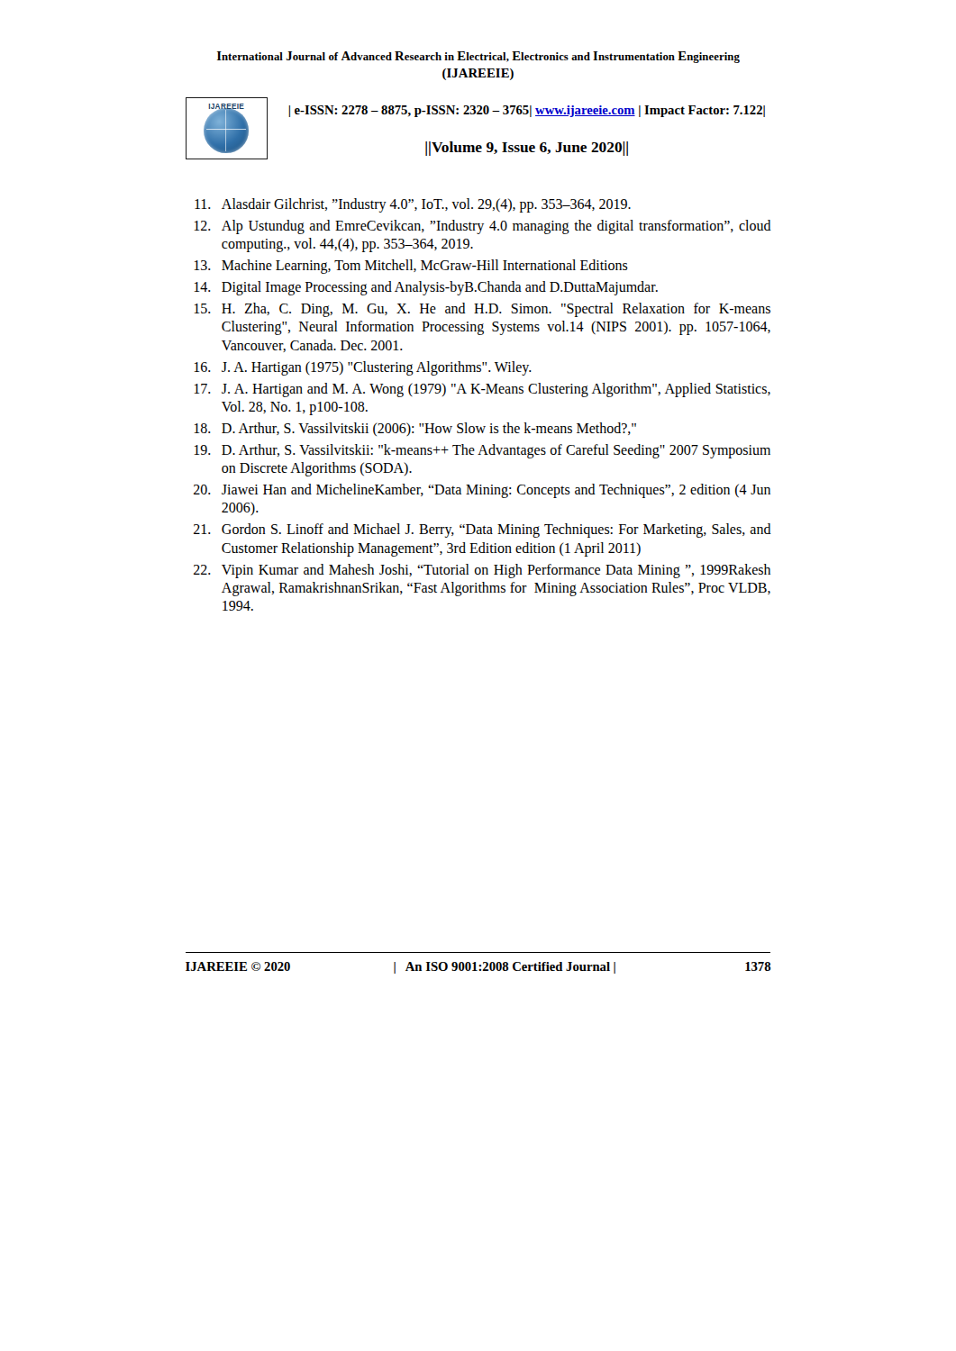International Journal of Advanced Research in Electrical, Electronics and Instrumentation Engineering (IJAREEIE)
IJAREEIE
| e-ISSN: 2278 – 8875, p-ISSN: 2320 – 3765| www.ijareeie.com | Impact Factor: 7.122|
||Volume 9, Issue 6, June 2020||
Alasdair Gilchrist, ”Industry 4.0”, IoT., vol. 29,(4), pp. 353–364, 2019.
Alp Ustundug and EmreCevikcan, ”Industry 4.0 managing the digital transformation”, cloud computing., vol. 44,(4), pp. 353–364, 2019.
Machine Learning, Tom Mitchell, McGraw-Hill International Editions
Digital Image Processing and Analysis-byB.Chanda and D.DuttaMajumdar.
H. Zha, C. Ding, M. Gu, X. He and H.D. Simon. "Spectral Relaxation for K-means Clustering", Neural Information Processing Systems vol.14 (NIPS 2001). pp. 1057-1064, Vancouver, Canada. Dec. 2001.
J. A. Hartigan (1975) "Clustering Algorithms". Wiley.
J. A. Hartigan and M. A. Wong (1979) "A K-Means Clustering Algorithm", Applied Statistics, Vol. 28, No. 1, p100-108.
D. Arthur, S. Vassilvitskii (2006): "How Slow is the k-means Method?,"
D. Arthur, S. Vassilvitskii: "k-means++ The Advantages of Careful Seeding" 2007 Symposium on Discrete Algorithms (SODA).
Jiawei Han and MichelineKamber, “Data Mining: Concepts and Techniques”, 2 edition (4 Jun 2006).
Gordon S. Linoff and Michael J. Berry, “Data Mining Techniques: For Marketing, Sales, and Customer Relationship Management”, 3rd Edition edition (1 April 2011)
Vipin Kumar and Mahesh Joshi, “Tutorial on High Performance Data Mining ”, 1999Rakesh Agrawal, RamakrishnanSrikan, “Fast Algorithms for Mining Association Rules”, Proc VLDB, 1994.
IJAREEIE © 2020
| An ISO 9001:2008 Certified Journal |
1378